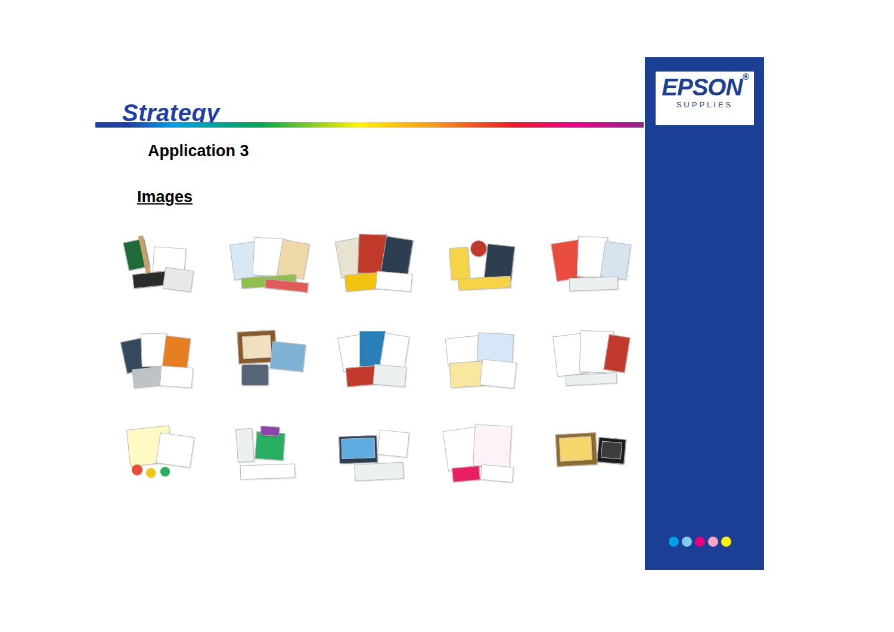Strategy
Application 3
Images
EPSON®
SUPPLIES